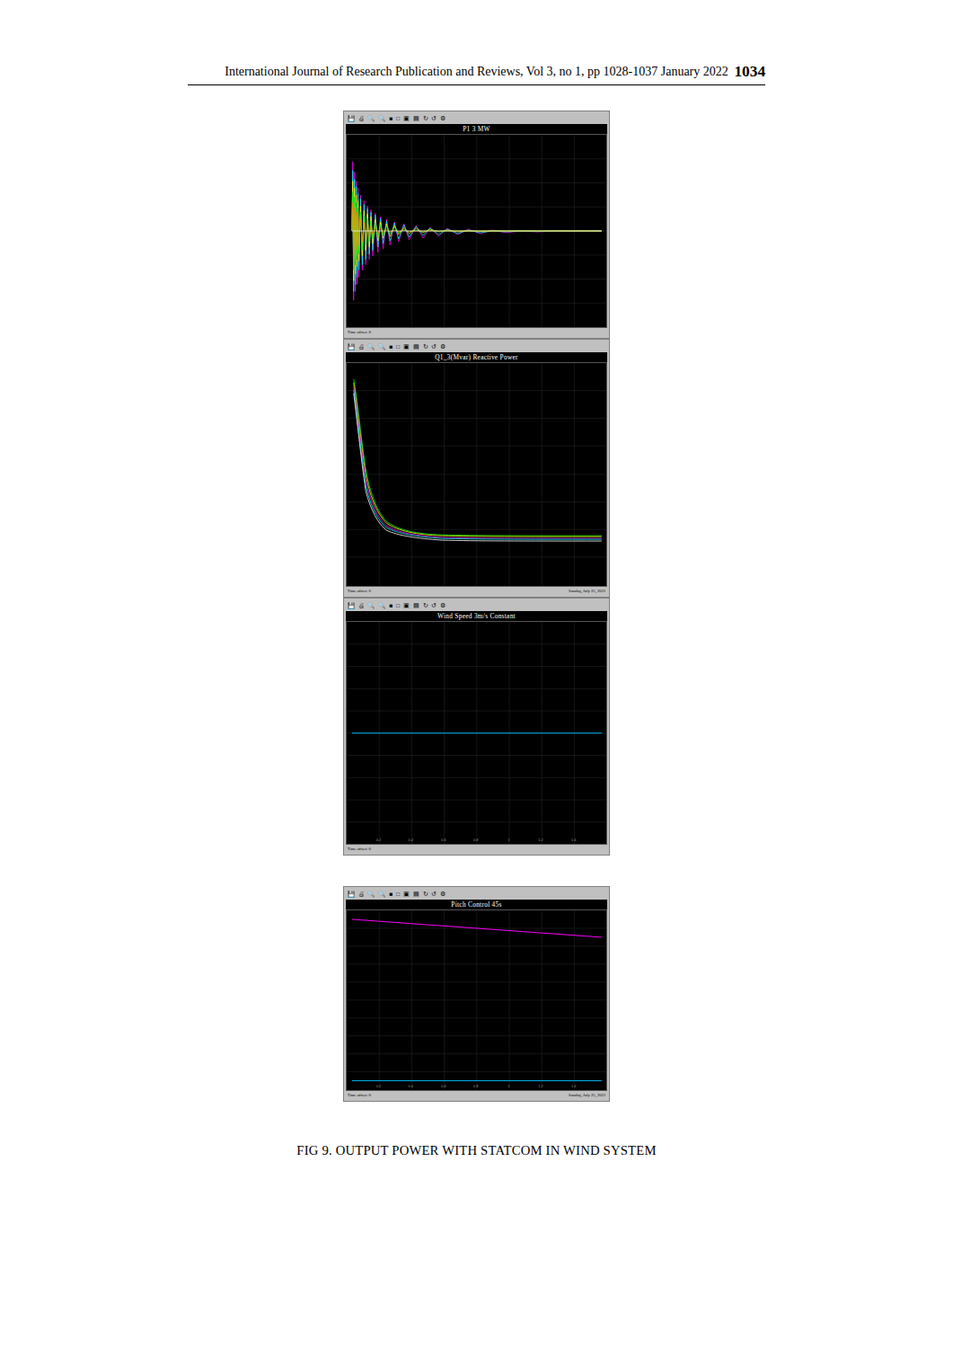International Journal of Research Publication and Reviews, Vol 3, no 1, pp 1028-1037 January 2022
1034
💾 🖨 🔍 🔍 ■ □ ▣ ▤ ↻ ↺ ⚙
P1 3 MW
Time offset: 0
💾 🖨 🔍 🔍 ■ □ ▣ ▤ ↻ ↺ ⚙
Q1_3(Mvar) Reactive Power
Time offset: 0 Sunday, July 25, 2021
💾 🖨 🔍 🔍 ■ □ ▣ ▤ ↻ ↺ ⚙
Wind Speed 3m/s Constant
0.2 0.4 0.6 0.8 1 1.2 1.4
Time offset: 0
💾 🖨 🔍 🔍 ■ □ ▣ ▤ ↻ ↺ ⚙
Pitch Control 45s
0.2 0.4 0.6 0.8 1 1.2 1.4
Time offset: 0 Sunday, July 25, 2021
FIG 9. OUTPUT POWER WITH STATCOM IN WIND SYSTEM